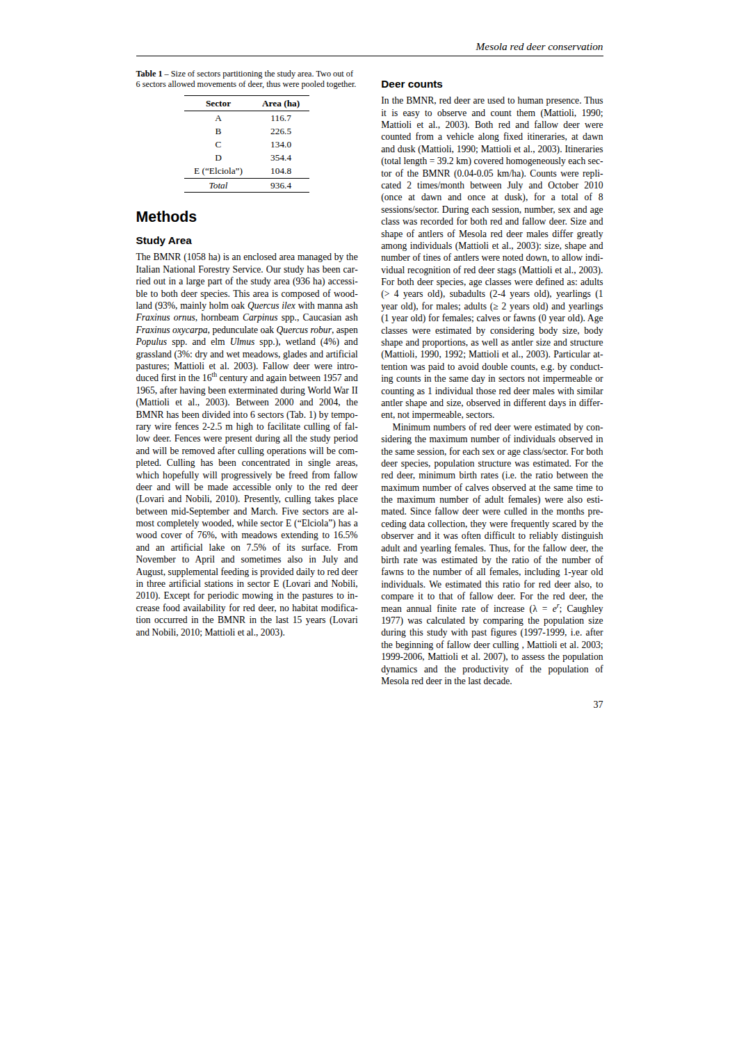Mesola red deer conservation
Table 1 – Size of sectors partitioning the study area. Two out of 6 sectors allowed movements of deer, thus were pooled together.
| Sector | Area (ha) |
| --- | --- |
| A | 116.7 |
| B | 226.5 |
| C | 134.0 |
| D | 354.4 |
| E (“Elciola”) | 104.8 |
| Total | 936.4 |
Methods
Study Area
The BMNR (1058 ha) is an enclosed area managed by the Italian National Forestry Service. Our study has been carried out in a large part of the study area (936 ha) accessible to both deer species. This area is composed of woodland (93%, mainly holm oak Quercus ilex with manna ash Fraxinus ornus, hornbeam Carpinus spp., Caucasian ash Fraxinus oxycarpa, pedunculate oak Quercus robur, aspen Populus spp. and elm Ulmus spp.), wetland (4%) and grassland (3%: dry and wet meadows, glades and artificial pastures; Mattioli et al. 2003). Fallow deer were introduced first in the 16th century and again between 1957 and 1965, after having been exterminated during World War II (Mattioli et al., 2003). Between 2000 and 2004, the BMNR has been divided into 6 sectors (Tab. 1) by temporary wire fences 2-2.5 m high to facilitate culling of fallow deer. Fences were present during all the study period and will be removed after culling operations will be completed. Culling has been concentrated in single areas, which hopefully will progressively be freed from fallow deer and will be made accessible only to the red deer (Lovari and Nobili, 2010). Presently, culling takes place between mid-September and March. Five sectors are almost completely wooded, while sector E (“Elciola”) has a wood cover of 76%, with meadows extending to 16.5% and an artificial lake on 7.5% of its surface. From November to April and sometimes also in July and August, supplemental feeding is provided daily to red deer in three artificial stations in sector E (Lovari and Nobili, 2010). Except for periodic mowing in the pastures to increase food availability for red deer, no habitat modification occurred in the BMNR in the last 15 years (Lovari and Nobili, 2010; Mattioli et al., 2003).
Deer counts
In the BMNR, red deer are used to human presence. Thus it is easy to observe and count them (Mattioli, 1990; Mattioli et al., 2003). Both red and fallow deer were counted from a vehicle along fixed itineraries, at dawn and dusk (Mattioli, 1990; Mattioli et al., 2003). Itineraries (total length = 39.2 km) covered homogeneously each sector of the BMNR (0.04-0.05 km/ha). Counts were replicated 2 times/month between July and October 2010 (once at dawn and once at dusk), for a total of 8 sessions/sector. During each session, number, sex and age class was recorded for both red and fallow deer. Size and shape of antlers of Mesola red deer males differ greatly among individuals (Mattioli et al., 2003): size, shape and number of tines of antlers were noted down, to allow individual recognition of red deer stags (Mattioli et al., 2003). For both deer species, age classes were defined as: adults (> 4 years old), subadults (2-4 years old), yearlings (1 year old), for males; adults (≥ 2 years old) and yearlings (1 year old) for females; calves or fawns (0 year old). Age classes were estimated by considering body size, body shape and proportions, as well as antler size and structure (Mattioli, 1990, 1992; Mattioli et al., 2003). Particular attention was paid to avoid double counts, e.g. by conducting counts in the same day in sectors not impermeable or counting as 1 individual those red deer males with similar antler shape and size, observed in different days in different, not impermeable, sectors.
Minimum numbers of red deer were estimated by considering the maximum number of individuals observed in the same session, for each sex or age class/sector. For both deer species, population structure was estimated. For the red deer, minimum birth rates (i.e. the ratio between the maximum number of calves observed at the same time to the maximum number of adult females) were also estimated. Since fallow deer were culled in the months preceding data collection, they were frequently scared by the observer and it was often difficult to reliably distinguish adult and yearling females. Thus, for the fallow deer, the birth rate was estimated by the ratio of the number of fawns to the number of all females, including 1-year old individuals. We estimated this ratio for red deer also, to compare it to that of fallow deer. For the red deer, the mean annual finite rate of increase (λ = er; Caughley 1977) was calculated by comparing the population size during this study with past figures (1997-1999, i.e. after the beginning of fallow deer culling , Mattioli et al. 2003; 1999-2006, Mattioli et al. 2007), to assess the population dynamics and the productivity of the population of Mesola red deer in the last decade.
37